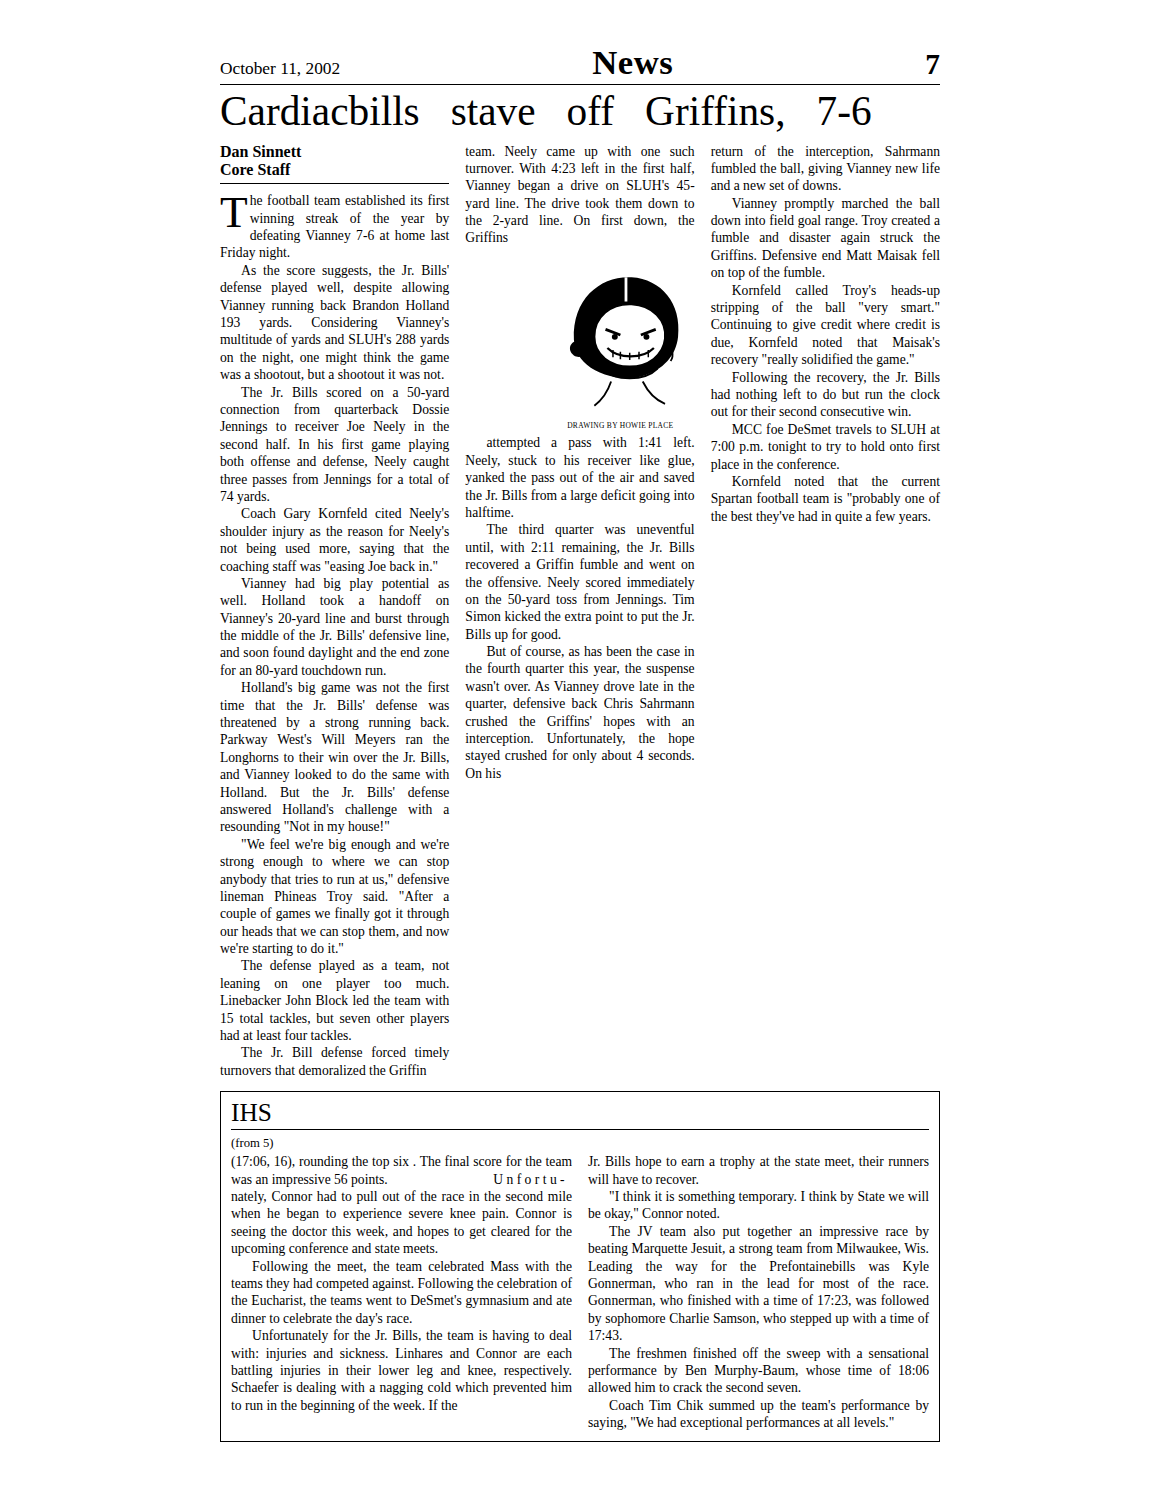October 11, 2002
News
7
Cardiacbills stave off Griffins, 7-6
Dan Sinnett
Core Staff
The football team established its first winning streak of the year by defeating Vianney 7-6 at home last Friday night.
As the score suggests, the Jr. Bills' defense played well, despite allowing Vianney running back Brandon Holland 193 yards. Considering Vianney's multitude of yards and SLUH's 288 yards on the night, one might think the game was a shootout, but a shootout it was not.
The Jr. Bills scored on a 50-yard connection from quarterback Dossie Jennings to receiver Joe Neely in the second half. In his first game playing both offense and defense, Neely caught three passes from Jennings for a total of 74 yards.
Coach Gary Kornfeld cited Neely's shoulder injury as the reason for Neely's not being used more, saying that the coaching staff was "easing Joe back in."
Vianney had big play potential as well. Holland took a handoff on Vianney's 20-yard line and burst through the middle of the Jr. Bills' defensive line, and soon found daylight and the end zone for an 80-yard touchdown run.
Holland's big game was not the first time that the Jr. Bills' defense was threatened by a strong running back. Parkway West's Will Meyers ran the Longhorns to their win over the Jr. Bills, and Vianney looked to do the same with Holland. But the Jr. Bills' defense answered Holland's challenge with a resounding "Not in my house!"
"We feel we're big enough and we're strong enough to where we can stop anybody that tries to run at us," defensive lineman Phineas Troy said. "After a couple of games we finally got it through our heads that we can stop them, and now we're starting to do it."
The defense played as a team, not leaning on one player too much. Linebacker John Block led the team with 15 total tackles, but seven other players had at least four tackles.
The Jr. Bill defense forced timely turnovers that demoralized the Griffin
team. Neely came up with one such turnover. With 4:23 left in the first half, Vianney began a drive on SLUH's 45-yard line. The drive took them down to the 2-yard line. On first down, the Griffins
Drawing by Howie Place
attempted a pass with 1:41 left. Neely, stuck to his receiver like glue, yanked the pass out of the air and saved the Jr. Bills from a large deficit going into halftime.
The third quarter was uneventful until, with 2:11 remaining, the Jr. Bills recovered a Griffin fumble and went on the offensive. Neely scored immediately on the 50-yard toss from Jennings. Tim Simon kicked the extra point to put the Jr. Bills up for good.
But of course, as has been the case in the fourth quarter this year, the suspense wasn't over. As Vianney drove late in the quarter, defensive back Chris Sahrmann crushed the Griffins' hopes with an interception. Unfortunately, the hope stayed crushed for only about 4 seconds. On his
return of the interception, Sahrmann fumbled the ball, giving Vianney new life and a new set of downs.
Vianney promptly marched the ball down into field goal range. Troy created a fumble and disaster again struck the Griffins. Defensive end Matt Maisak fell on top of the fumble.
Kornfeld called Troy's heads-up stripping of the ball "very smart." Continuing to give credit where credit is due, Kornfeld noted that Maisak's recovery "really solidified the game."
Following the recovery, the Jr. Bills had nothing left to do but run the clock out for their second consecutive win.
MCC foe DeSmet travels to SLUH at 7:00 p.m. tonight to try to hold onto first place in the conference.
Kornfeld noted that the current Spartan football team is "probably one of the best they've had in quite a few years.
IHS
(from 5)
(17:06, 16), rounding the top six . The final score for the team was an impressive 56 points. U n f o r t u -
nately, Connor had to pull out of the race in the second mile when he began to experience severe knee pain. Connor is seeing the doctor this week, and hopes to get cleared for the upcoming conference and state meets.
Following the meet, the team celebrated Mass with the teams they had competed against. Following the celebration of the Eucharist, the teams went to DeSmet's gymnasium and ate dinner to celebrate the day's race.
Unfortunately for the Jr. Bills, the team is having to deal with: injuries and sickness. Linhares and Connor are each battling injuries in their lower leg and knee, respectively. Schaefer is dealing with a nagging cold which prevented him to run in the beginning of the week. If the
Jr. Bills hope to earn a trophy at the state meet, their runners will have to recover.
"I think it is something temporary. I think by State we will be okay," Connor noted.
The JV team also put together an impressive race by beating Marquette Jesuit, a strong team from Milwaukee, Wis. Leading the way for the Prefontainebills was Kyle Gonnerman, who ran in the lead for most of the race. Gonnerman, who finished with a time of 17:23, was followed by sophomore Charlie Samson, who stepped up with a time of 17:43.
The freshmen finished off the sweep with a sensational performance by Ben Murphy-Baum, whose time of 18:06 allowed him to crack the second seven.
Coach Tim Chik summed up the team's performance by saying, "We had exceptional performances at all levels."